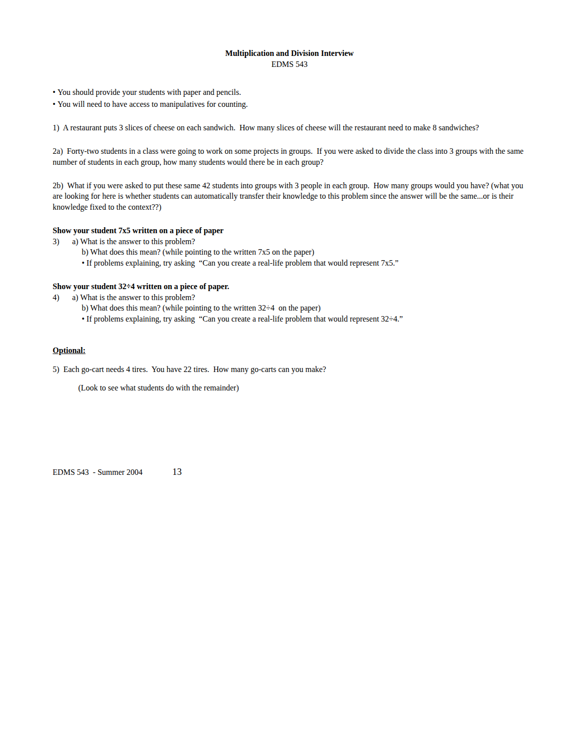Multiplication and Division Interview
EDMS 543
You should provide your students with paper and pencils.
You will need to have access to manipulatives for counting.
1) A restaurant puts 3 slices of cheese on each sandwich. How many slices of cheese will the restaurant need to make 8 sandwiches?
2a) Forty-two students in a class were going to work on some projects in groups. If you were asked to divide the class into 3 groups with the same number of students in each group, how many students would there be in each group?
2b) What if you were asked to put these same 42 students into groups with 3 people in each group. How many groups would you have? (what you are looking for here is whether students can automatically transfer their knowledge to this problem since the answer will be the same...or is their knowledge fixed to the context??)
Show your student 7x5 written on a piece of paper
3)
a) What is the answer to this problem?
b) What does this mean? (while pointing to the written 7x5 on the paper)
If problems explaining, try asking “Can you create a real-life problem that would represent 7x5.”
Show your student 32÷4 written on a piece of paper.
4)
a) What is the answer to this problem?
b) What does this mean? (while pointing to the written 32÷4 on the paper)
If problems explaining, try asking “Can you create a real-life problem that would represent 32÷4.”
Optional:
5) Each go-cart needs 4 tires. You have 22 tires. How many go-carts can you make?
(Look to see what students do with the remainder)
EDMS 543 - Summer 2004 13